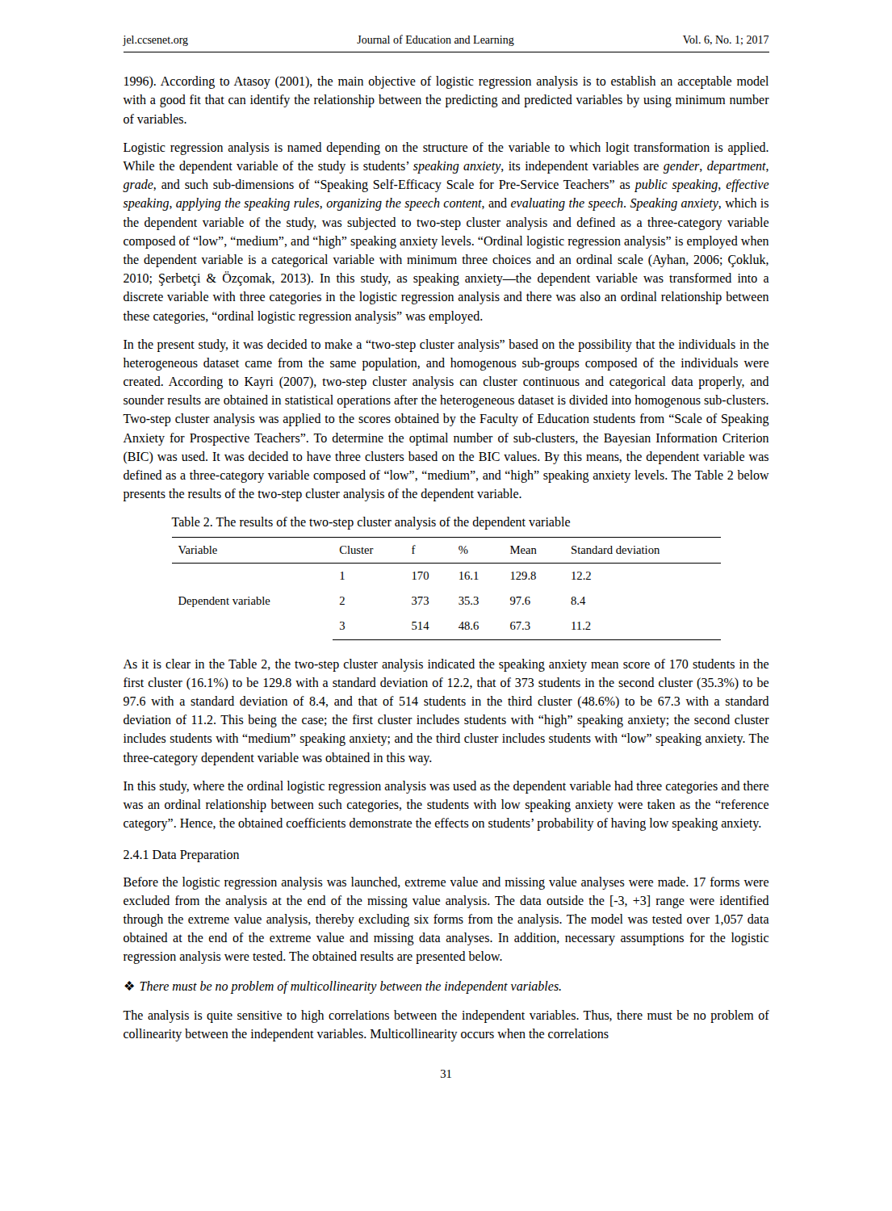jel.ccsenet.org
Journal of Education and Learning
Vol. 6, No. 1; 2017
1996). According to Atasoy (2001), the main objective of logistic regression analysis is to establish an acceptable model with a good fit that can identify the relationship between the predicting and predicted variables by using minimum number of variables.
Logistic regression analysis is named depending on the structure of the variable to which logit transformation is applied. While the dependent variable of the study is students’ speaking anxiety, its independent variables are gender, department, grade, and such sub-dimensions of “Speaking Self-Efficacy Scale for Pre-Service Teachers” as public speaking, effective speaking, applying the speaking rules, organizing the speech content, and evaluating the speech. Speaking anxiety, which is the dependent variable of the study, was subjected to two-step cluster analysis and defined as a three-category variable composed of “low”, “medium”, and “high” speaking anxiety levels. “Ordinal logistic regression analysis” is employed when the dependent variable is a categorical variable with minimum three choices and an ordinal scale (Ayhan, 2006; Çokluk, 2010; Şerbetçi & Özçomak, 2013). In this study, as speaking anxiety—the dependent variable was transformed into a discrete variable with three categories in the logistic regression analysis and there was also an ordinal relationship between these categories, “ordinal logistic regression analysis” was employed.
In the present study, it was decided to make a “two-step cluster analysis” based on the possibility that the individuals in the heterogeneous dataset came from the same population, and homogenous sub-groups composed of the individuals were created. According to Kayri (2007), two-step cluster analysis can cluster continuous and categorical data properly, and sounder results are obtained in statistical operations after the heterogeneous dataset is divided into homogenous sub-clusters. Two-step cluster analysis was applied to the scores obtained by the Faculty of Education students from “Scale of Speaking Anxiety for Prospective Teachers”. To determine the optimal number of sub-clusters, the Bayesian Information Criterion (BIC) was used. It was decided to have three clusters based on the BIC values. By this means, the dependent variable was defined as a three-category variable composed of “low”, “medium”, and “high” speaking anxiety levels. The Table 2 below presents the results of the two-step cluster analysis of the dependent variable.
Table 2. The results of the two-step cluster analysis of the dependent variable
| Variable | Cluster | f | % | Mean | Standard deviation |
| --- | --- | --- | --- | --- | --- |
| Dependent variable | 1 | 170 | 16.1 | 129.8 | 12.2 |
| 2 | 373 | 35.3 | 97.6 | 8.4 |
| 3 | 514 | 48.6 | 67.3 | 11.2 |
As it is clear in the Table 2, the two-step cluster analysis indicated the speaking anxiety mean score of 170 students in the first cluster (16.1%) to be 129.8 with a standard deviation of 12.2, that of 373 students in the second cluster (35.3%) to be 97.6 with a standard deviation of 8.4, and that of 514 students in the third cluster (48.6%) to be 67.3 with a standard deviation of 11.2. This being the case; the first cluster includes students with “high” speaking anxiety; the second cluster includes students with “medium” speaking anxiety; and the third cluster includes students with “low” speaking anxiety. The three-category dependent variable was obtained in this way.
In this study, where the ordinal logistic regression analysis was used as the dependent variable had three categories and there was an ordinal relationship between such categories, the students with low speaking anxiety were taken as the “reference category”. Hence, the obtained coefficients demonstrate the effects on students’ probability of having low speaking anxiety.
2.4.1 Data Preparation
Before the logistic regression analysis was launched, extreme value and missing value analyses were made. 17 forms were excluded from the analysis at the end of the missing value analysis. The data outside the [-3, +3] range were identified through the extreme value analysis, thereby excluding six forms from the analysis. The model was tested over 1,057 data obtained at the end of the extreme value and missing data analyses. In addition, necessary assumptions for the logistic regression analysis were tested. The obtained results are presented below.
❖There must be no problem of multicollinearity between the independent variables.
The analysis is quite sensitive to high correlations between the independent variables. Thus, there must be no problem of collinearity between the independent variables. Multicollinearity occurs when the correlations
31